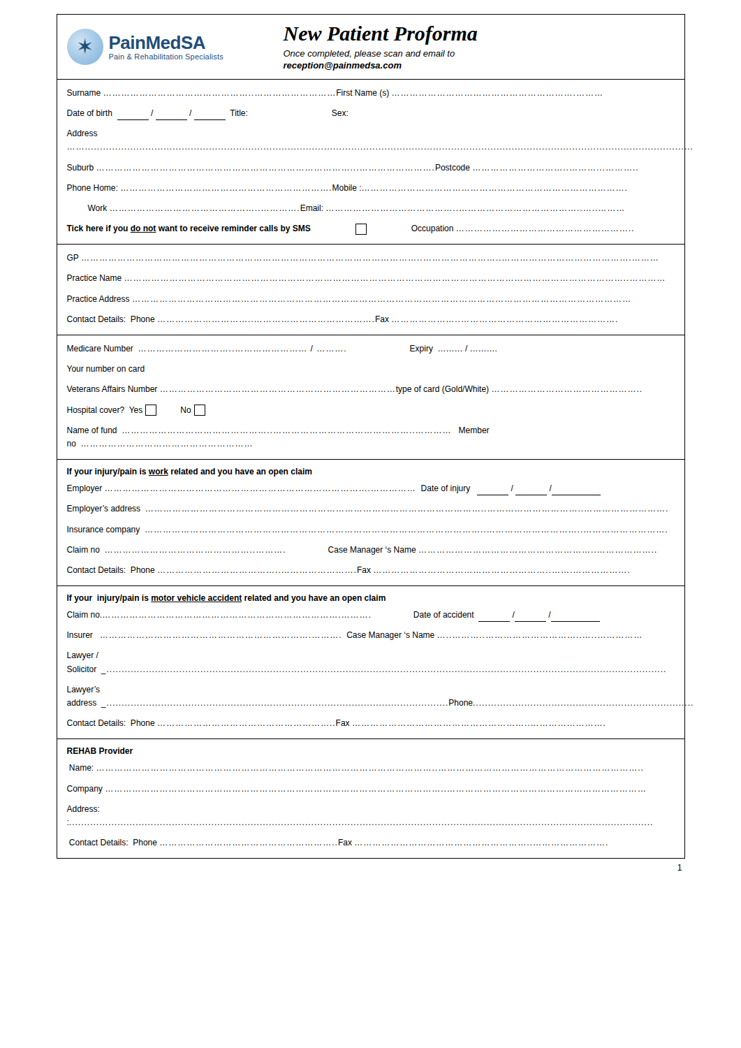Pain Med SA
Pain & Rehabilitation Specialists
New Patient Proforma
Once completed, please scan and email to
reception@painmedsa.com
Surname …………………………………………..………………………First Name (s) …………………………………………………….………
Date of birth / / Title: Sex:
Address …….........................................................................................................................................................................................................
Suburb …………………………………………………………………………...……………………. Postcode …………………………..………...………..
Phone Home: ……………………………………………………………. Mobile :…………………………………………………………………………….
Work …………………………………………..…………. Email: ……………………………………..…………………………………..…..………
Tick here if you do not want to receive reminder calls by SMS Occupation …………………………………………………..
GP …………………………………………………………………………………………………..……………………..…………………………………….………
Practice Name …………………………………………………………………………………………………………………………………………………..…………
Practice Address …………………………………………………………………………………………………………………………………………………
Contact Details: Phone …………………………..…………………………………. Fax …………………..…………………………………………….
Medicare Number …………………………..…………………… / ………. Expiry ……… / ……….
Your number on card
Veterans Affairs Number ……………………………………………………………………type of card (Gold/White) …………………………………………..
Hospital cover? Yes No
Name of fund …………………………………………..………………………………………..………… Member no …………………………………………………
If your injury/pain is work related and you have an open claim
Employer …………………………………………………………………………….…………… Date of injury / /
Employer’s address …………………………………………………………………………………………………..…………………………..……………………….
Insurance company …………………………………………………………………………………………………..…………………………..……………………….
Claim no …………………………………………..………. Case Manager ‘s Name …………………………………………………..………………..
Contact Details: Phone …………………………………..……………………. Fax …………………………………………………..…….……………….
If your injury/pain is motor vehicle accident related and you have an open claim
Claim no.…………………………………………………………………….………. Date of accident / /
Insurer …………………………………………………………….………. Case Manager ‘s Name …..………..…………………………..…..……………
Lawyer / Solicitor _.........................................................................................................................................................................................
Lawyer’s address _................................................................................................................. Phone.........................................................................
Contact Details: Phone ………………………………………………….. Fax …………………………………………………..…………………….
REHAB Provider
Name: …………………………………………………………………………………………………..…………………………………………………………..
Company …………………………………………………………………………………………………..…………………………………………………………
Address: :.................................................................................................................................................................................................
Contact Details: Phone ………………………………………………….. Fax …………………………………………………..…………………….
1